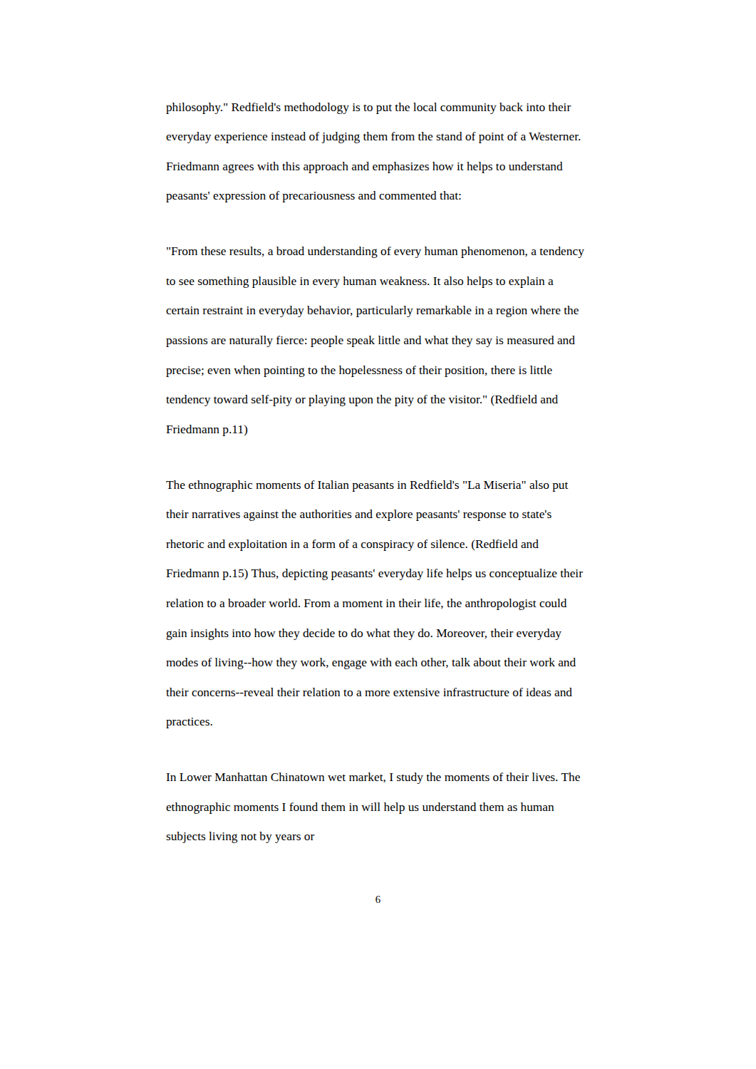philosophy." Redfield's methodology is to put the local community back into their everyday experience instead of judging them from the stand of point of a Westerner. Friedmann agrees with this approach and emphasizes how it helps to understand peasants' expression of precariousness and commented that:
"From these results, a broad understanding of every human phenomenon, a tendency to see something plausible in every human weakness. It also helps to explain a certain restraint in everyday behavior, particularly remarkable in a region where the passions are naturally fierce: people speak little and what they say is measured and precise; even when pointing to the hopelessness of their position, there is little tendency toward self-pity or playing upon the pity of the visitor." (Redfield and Friedmann p.11)
The ethnographic moments of Italian peasants in Redfield's "La Miseria" also put their narratives against the authorities and explore peasants' response to state's rhetoric and exploitation in a form of a conspiracy of silence. (Redfield and Friedmann p.15) Thus, depicting peasants' everyday life helps us conceptualize their relation to a broader world. From a moment in their life, the anthropologist could gain insights into how they decide to do what they do. Moreover, their everyday modes of living--how they work, engage with each other, talk about their work and their concerns--reveal their relation to a more extensive infrastructure of ideas and practices.
In Lower Manhattan Chinatown wet market, I study the moments of their lives. The ethnographic moments I found them in will help us understand them as human subjects living not by years or
6